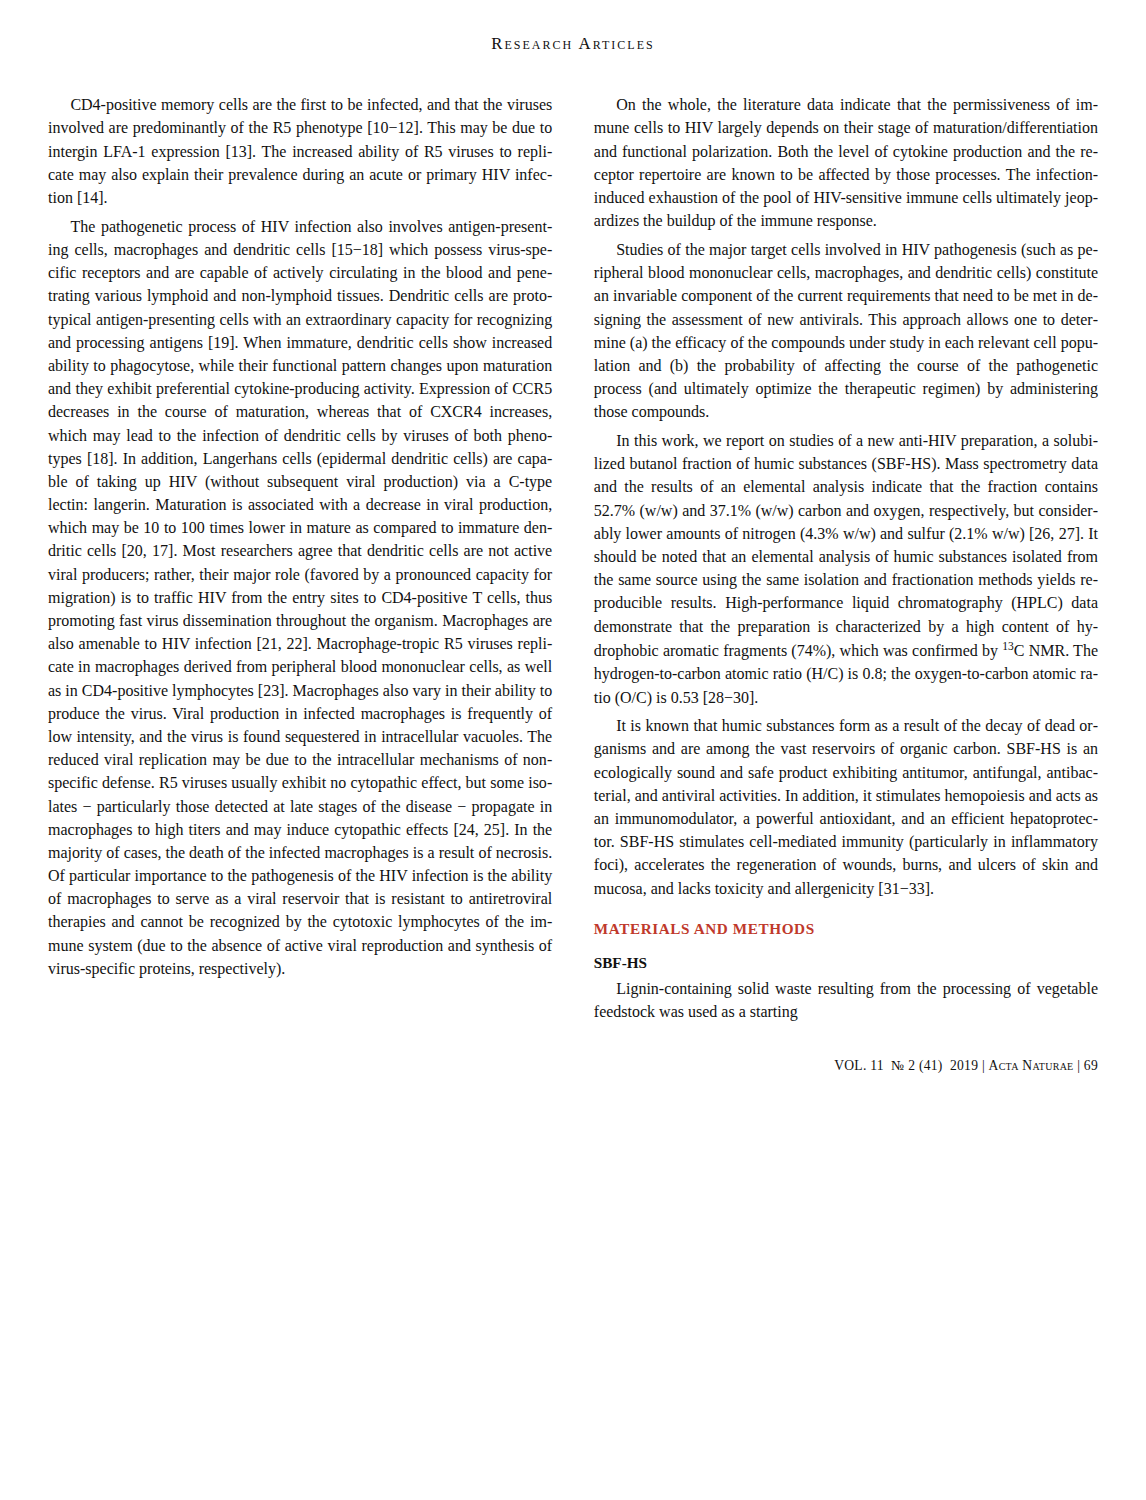Research Articles
CD4-positive memory cells are the first to be infected, and that the viruses involved are predominantly of the R5 phenotype [10−12]. This may be due to intergin LFA-1 expression [13]. The increased ability of R5 viruses to replicate may also explain their prevalence during an acute or primary HIV infection [14].
The pathogenetic process of HIV infection also involves antigen-presenting cells, macrophages and dendritic cells [15−18] which possess virus-specific receptors and are capable of actively circulating in the blood and penetrating various lymphoid and non-lymphoid tissues. Dendritic cells are prototypical antigen-presenting cells with an extraordinary capacity for recognizing and processing antigens [19]. When immature, dendritic cells show increased ability to phagocytose, while their functional pattern changes upon maturation and they exhibit preferential cytokine-producing activity. Expression of CCR5 decreases in the course of maturation, whereas that of CXCR4 increases, which may lead to the infection of dendritic cells by viruses of both phenotypes [18]. In addition, Langerhans cells (epidermal dendritic cells) are capable of taking up HIV (without subsequent viral production) via a C-type lectin: langerin. Maturation is associated with a decrease in viral production, which may be 10 to 100 times lower in mature as compared to immature dendritic cells [20, 17]. Most researchers agree that dendritic cells are not active viral producers; rather, their major role (favored by a pronounced capacity for migration) is to traffic HIV from the entry sites to CD4-positive T cells, thus promoting fast virus dissemination throughout the organism. Macrophages are also amenable to HIV infection [21, 22]. Macrophage-tropic R5 viruses replicate in macrophages derived from peripheral blood mononuclear cells, as well as in CD4-positive lymphocytes [23]. Macrophages also vary in their ability to produce the virus. Viral production in infected macrophages is frequently of low intensity, and the virus is found sequestered in intracellular vacuoles. The reduced viral replication may be due to the intracellular mechanisms of nonspecific defense. R5 viruses usually exhibit no cytopathic effect, but some isolates − particularly those detected at late stages of the disease − propagate in macrophages to high titers and may induce cytopathic effects [24, 25]. In the majority of cases, the death of the infected macrophages is a result of necrosis. Of particular importance to the pathogenesis of the HIV infection is the ability of macrophages to serve as a viral reservoir that is resistant to antiretroviral therapies and cannot be recognized by the cytotoxic lymphocytes of the immune system (due to the absence of active viral reproduction and synthesis of virus-specific proteins, respectively).
On the whole, the literature data indicate that the permissiveness of immune cells to HIV largely depends on their stage of maturation/differentiation and functional polarization. Both the level of cytokine production and the receptor repertoire are known to be affected by those processes. The infection-induced exhaustion of the pool of HIV-sensitive immune cells ultimately jeopardizes the buildup of the immune response.
Studies of the major target cells involved in HIV pathogenesis (such as peripheral blood mononuclear cells, macrophages, and dendritic cells) constitute an invariable component of the current requirements that need to be met in designing the assessment of new antivirals. This approach allows one to determine (a) the efficacy of the compounds under study in each relevant cell population and (b) the probability of affecting the course of the pathogenetic process (and ultimately optimize the therapeutic regimen) by administering those compounds.
In this work, we report on studies of a new anti-HIV preparation, a solubilized butanol fraction of humic substances (SBF-HS). Mass spectrometry data and the results of an elemental analysis indicate that the fraction contains 52.7% (w/w) and 37.1% (w/w) carbon and oxygen, respectively, but considerably lower amounts of nitrogen (4.3% w/w) and sulfur (2.1% w/w) [26, 27]. It should be noted that an elemental analysis of humic substances isolated from the same source using the same isolation and fractionation methods yields reproducible results. High-performance liquid chromatography (HPLC) data demonstrate that the preparation is characterized by a high content of hydrophobic aromatic fragments (74%), which was confirmed by 13C NMR. The hydrogen-to-carbon atomic ratio (H/C) is 0.8; the oxygen-to-carbon atomic ratio (O/C) is 0.53 [28−30].
It is known that humic substances form as a result of the decay of dead organisms and are among the vast reservoirs of organic carbon. SBF-HS is an ecologically sound and safe product exhibiting antitumor, antifungal, antibacterial, and antiviral activities. In addition, it stimulates hemopoiesis and acts as an immunomodulator, a powerful antioxidant, and an efficient hepatoprotector. SBF-HS stimulates cell-mediated immunity (particularly in inflammatory foci), accelerates the regeneration of wounds, burns, and ulcers of skin and mucosa, and lacks toxicity and allergenicity [31−33].
MATERIALS AND METHODS
SBF-HS
Lignin-containing solid waste resulting from the processing of vegetable feedstock was used as a starting
VOL. 11 № 2 (41) 2019 | Acta Naturae | 69